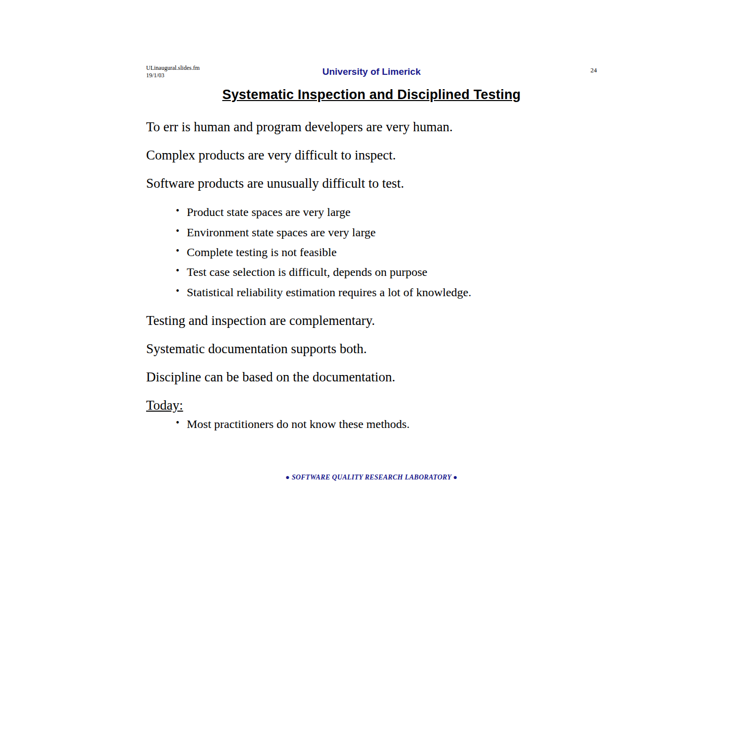ULinaugural.slides.fm
19/1/03
University of Limerick
24
Systematic Inspection and Disciplined Testing
To err is human and program developers are very human.
Complex products are very difficult to inspect.
Software products are unusually difficult to test.
Product state spaces are very large
Environment state spaces are very large
Complete testing is not feasible
Test case selection is difficult, depends on purpose
Statistical reliability estimation requires a lot of knowledge.
Testing and inspection are complementary.
Systematic documentation supports both.
Discipline can be based on the documentation.
Today:
Most practitioners do not know these methods.
● SOFTWARE QUALITY RESEARCH LABORATORY ●